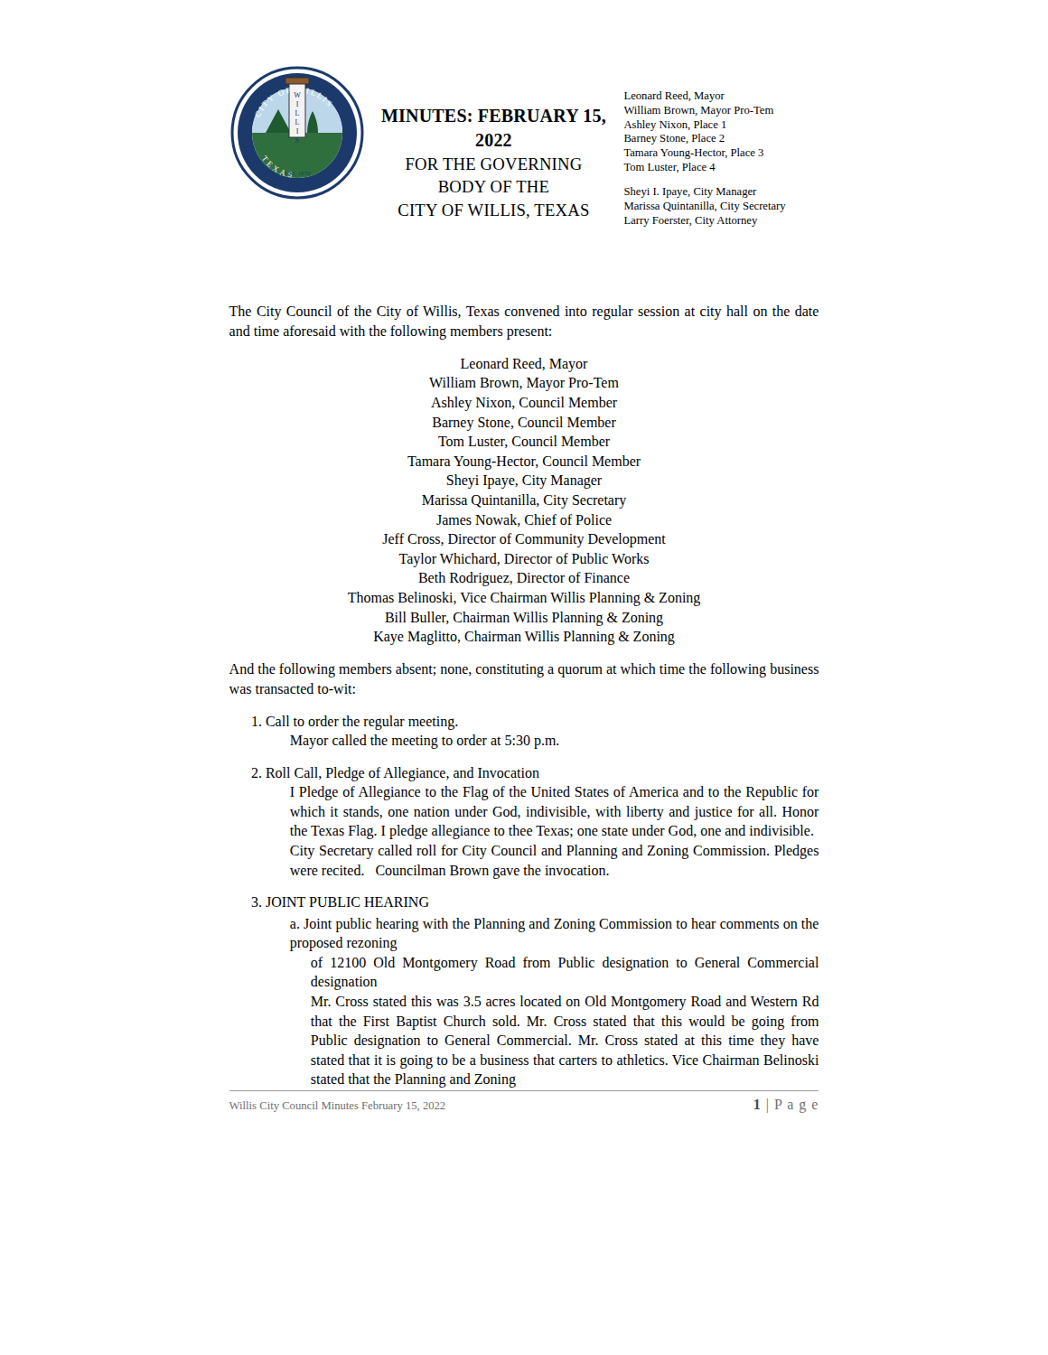W I L L I S CITY OF WILLIS TEXAS EST. 1870
MINUTES: FEBRUARY 15, 2022
FOR THE GOVERNING BODY OF THE
CITY OF WILLIS, TEXAS
Leonard Reed, Mayor
William Brown, Mayor Pro-Tem
Ashley Nixon, Place 1
Barney Stone, Place 2
Tamara Young-Hector, Place 3
Tom Luster, Place 4
Sheyi I. Ipaye, City Manager
Marissa Quintanilla, City Secretary
Larry Foerster, City Attorney
The City Council of the City of Willis, Texas convened into regular session at city hall on the date and time aforesaid with the following members present:
Leonard Reed, Mayor
William Brown, Mayor Pro-Tem
Ashley Nixon, Council Member
Barney Stone, Council Member
Tom Luster, Council Member
Tamara Young-Hector, Council Member
Sheyi Ipaye, City Manager
Marissa Quintanilla, City Secretary
James Nowak, Chief of Police
Jeff Cross, Director of Community Development
Taylor Whichard, Director of Public Works
Beth Rodriguez, Director of Finance
Thomas Belinoski, Vice Chairman Willis Planning & Zoning
Bill Buller, Chairman Willis Planning & Zoning
Kaye Maglitto, Chairman Willis Planning & Zoning
And the following members absent; none, constituting a quorum at which time the following business was transacted to-wit:
Call to order the regular meeting.
Mayor called the meeting to order at 5:30 p.m.
Roll Call, Pledge of Allegiance, and Invocation
I Pledge of Allegiance to the Flag of the United States of America and to the Republic for which it stands, one nation under God, indivisible, with liberty and justice for all. Honor the Texas Flag. I pledge allegiance to thee Texas; one state under God, one and indivisible.
City Secretary called roll for City Council and Planning and Zoning Commission. Pledges were recited. Councilman Brown gave the invocation.
JOINT PUBLIC HEARING
a. Joint public hearing with the Planning and Zoning Commission to hear comments on the proposed rezoning
of 12100 Old Montgomery Road from Public designation to General Commercial designation
Mr. Cross stated this was 3.5 acres located on Old Montgomery Road and Western Rd that the First Baptist Church sold. Mr. Cross stated that this would be going from Public designation to General Commercial. Mr. Cross stated at this time they have stated that it is going to be a business that carters to athletics. Vice Chairman Belinoski stated that the Planning and Zoning
Willis City Council Minutes February 15, 2022
1 | P a g e